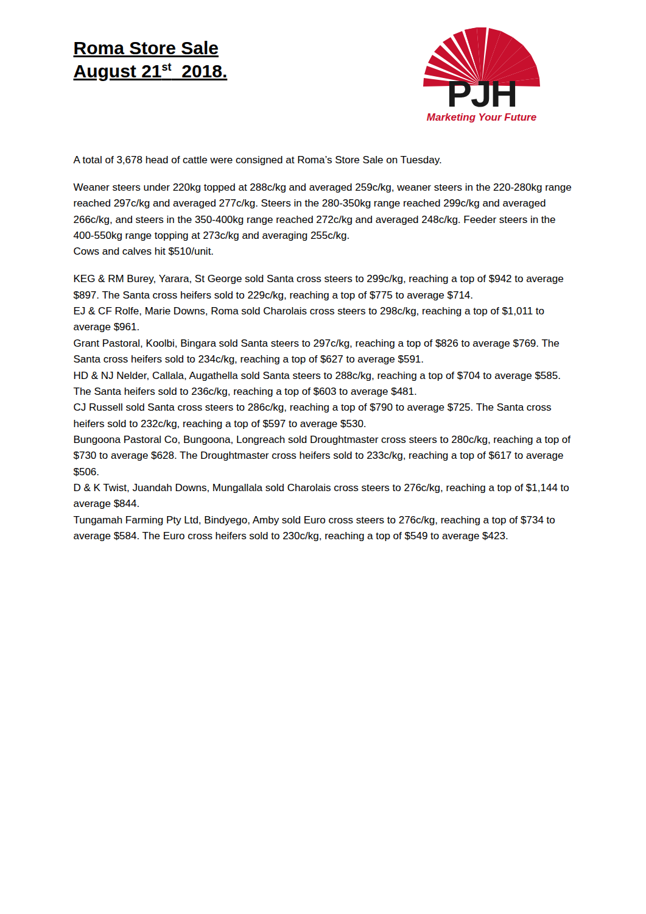Roma Store Sale
August 21st 2018.
PJH Marketing Your Future
A total of 3,678 head of cattle were consigned at Roma’s Store Sale on Tuesday.
Weaner steers under 220kg topped at 288c/kg and averaged 259c/kg, weaner steers in the 220-280kg range reached 297c/kg and averaged 277c/kg. Steers in the 280-350kg range reached 299c/kg and averaged 266c/kg, and steers in the 350-400kg range reached 272c/kg and averaged 248c/kg. Feeder steers in the 400-550kg range topping at 273c/kg and averaging 255c/kg.
Cows and calves hit $510/unit.
KEG & RM Burey, Yarara, St George sold Santa cross steers to 299c/kg, reaching a top of $942 to average $897. The Santa cross heifers sold to 229c/kg, reaching a top of $775 to average $714.
EJ & CF Rolfe, Marie Downs, Roma sold Charolais cross steers to 298c/kg, reaching a top of $1,011 to average $961.
Grant Pastoral, Koolbi, Bingara sold Santa steers to 297c/kg, reaching a top of $826 to average $769. The Santa cross heifers sold to 234c/kg, reaching a top of $627 to average $591.
HD & NJ Nelder, Callala, Augathella sold Santa steers to 288c/kg, reaching a top of $704 to average $585. The Santa heifers sold to 236c/kg, reaching a top of $603 to average $481.
CJ Russell sold Santa cross steers to 286c/kg, reaching a top of $790 to average $725. The Santa cross heifers sold to 232c/kg, reaching a top of $597 to average $530.
Bungoona Pastoral Co, Bungoona, Longreach sold Droughtmaster cross steers to 280c/kg, reaching a top of $730 to average $628. The Droughtmaster cross heifers sold to 233c/kg, reaching a top of $617 to average $506.
D & K Twist, Juandah Downs, Mungallala sold Charolais cross steers to 276c/kg, reaching a top of $1,144 to average $844.
Tungamah Farming Pty Ltd, Bindyego, Amby sold Euro cross steers to 276c/kg, reaching a top of $734 to average $584. The Euro cross heifers sold to 230c/kg, reaching a top of $549 to average $423.